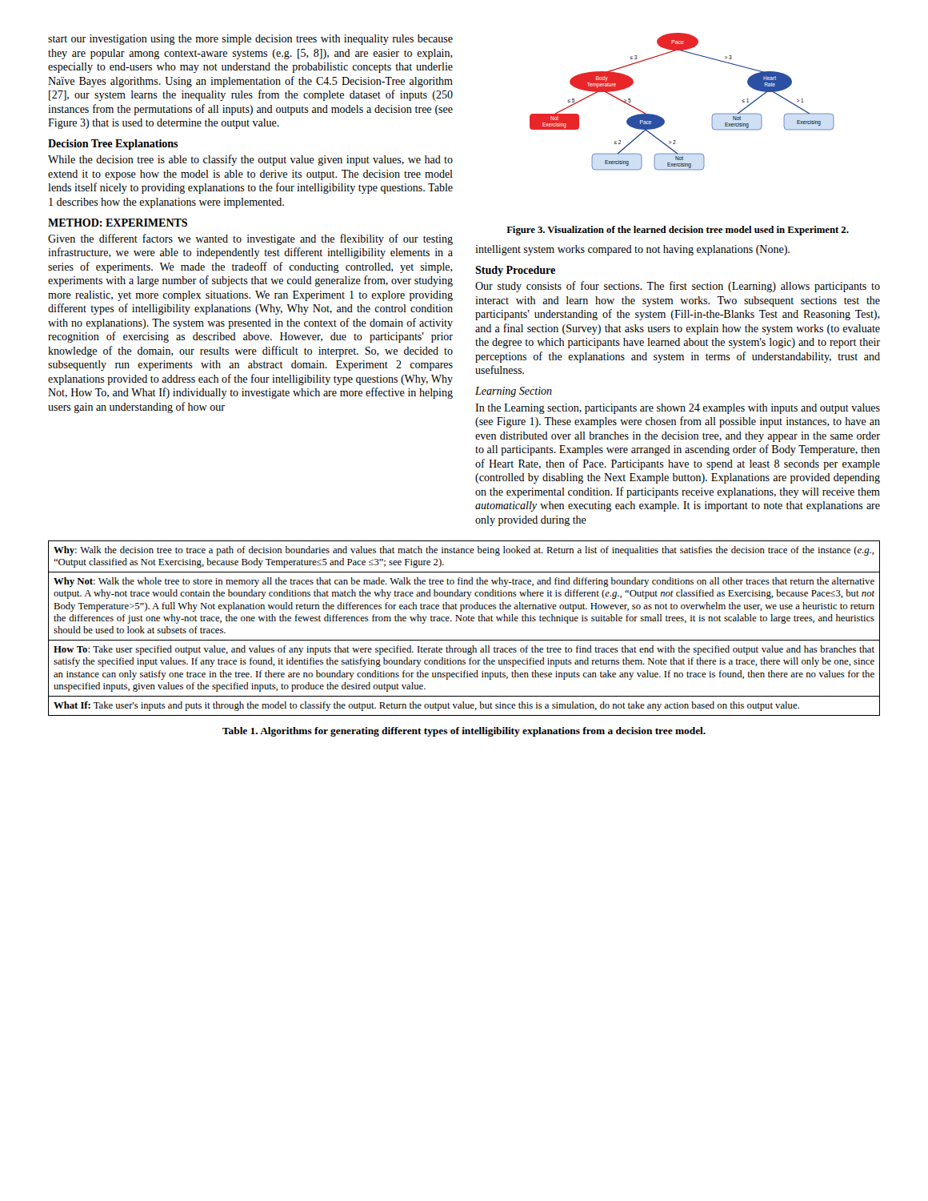start our investigation using the more simple decision trees with inequality rules because they are popular among context-aware systems (e.g. [5, 8]), and are easier to explain, especially to end-users who may not understand the probabilistic concepts that underlie Naïve Bayes algorithms. Using an implementation of the C4.5 Decision-Tree algorithm [27], our system learns the inequality rules from the complete dataset of inputs (250 instances from the permutations of all inputs) and outputs and models a decision tree (see Figure 3) that is used to determine the output value.
Decision Tree Explanations
While the decision tree is able to classify the output value given input values, we had to extend it to expose how the model is able to derive its output. The decision tree model lends itself nicely to providing explanations to the four intelligibility type questions. Table 1 describes how the explanations were implemented.
Method: Experiments
Given the different factors we wanted to investigate and the flexibility of our testing infrastructure, we were able to independently test different intelligibility elements in a series of experiments. We made the tradeoff of conducting controlled, yet simple, experiments with a large number of subjects that we could generalize from, over studying more realistic, yet more complex situations. We ran Experiment 1 to explore providing different types of intelligibility explanations (Why, Why Not, and the control condition with no explanations). The system was presented in the context of the domain of activity recognition of exercising as described above. However, due to participants' prior knowledge of the domain, our results were difficult to interpret. So, we decided to subsequently run experiments with an abstract domain. Experiment 2 compares explanations provided to address each of the four intelligibility type questions (Why, Why Not, How To, and What If) individually to investigate which are more effective in helping users gain an understanding of how our
Pace ≤ 3 > 3 Body Temperature Heart Rate ≤ 5 > 5 ≤ 1 > 1 Not Exercising Pace Not Exercising Exercising ≤ 2 > 2 Exercising Not Exercising
Figure 3. Visualization of the learned decision tree model used in Experiment 2.
intelligent system works compared to not having explanations (None).
Study Procedure
Our study consists of four sections. The first section (Learning) allows participants to interact with and learn how the system works. Two subsequent sections test the participants' understanding of the system (Fill-in-the-Blanks Test and Reasoning Test), and a final section (Survey) that asks users to explain how the system works (to evaluate the degree to which participants have learned about the system's logic) and to report their perceptions of the explanations and system in terms of understandability, trust and usefulness.
Learning Section
In the Learning section, participants are shown 24 examples with inputs and output values (see Figure 1). These examples were chosen from all possible input instances, to have an even distributed over all branches in the decision tree, and they appear in the same order to all participants. Examples were arranged in ascending order of Body Temperature, then of Heart Rate, then of Pace. Participants have to spend at least 8 seconds per example (controlled by disabling the Next Example button). Explanations are provided depending on the experimental condition. If participants receive explanations, they will receive them automatically when executing each example. It is important to note that explanations are only provided during the
| Why : Walk the decision tree to trace a path of decision boundaries and values that match the instance being looked at. Return a list of inequalities that satisfies the decision trace of the instance ( e.g. , “Output classified as Not Exercising, because Body Temperature≤5 and Pace ≤3”; see Figure 2). |
| Why Not : Walk the whole tree to store in memory all the traces that can be made. Walk the tree to find the why-trace, and find differing boundary conditions on all other traces that return the alternative output. A why-not trace would contain the boundary conditions that match the why trace and boundary conditions where it is different ( e.g. , “Output not classified as Exercising, because Pace≤3, but not Body Temperature>5”). A full Why Not explanation would return the differences for each trace that produces the alternative output. However, so as not to overwhelm the user, we use a heuristic to return the differences of just one why-not trace, the one with the fewest differences from the why trace. Note that while this technique is suitable for small trees, it is not scalable to large trees, and heuristics should be used to look at subsets of traces. |
| How To : Take user specified output value, and values of any inputs that were specified. Iterate through all traces of the tree to find traces that end with the specified output value and has branches that satisfy the specified input values. If any trace is found, it identifies the satisfying boundary conditions for the unspecified inputs and returns them. Note that if there is a trace, there will only be one, since an instance can only satisfy one trace in the tree. If there are no boundary conditions for the unspecified inputs, then these inputs can take any value. If no trace is found, then there are no values for the unspecified inputs, given values of the specified inputs, to produce the desired output value. |
| What If: Take user's inputs and puts it through the model to classify the output. Return the output value, but since this is a simulation, do not take any action based on this output value. |
Table 1. Algorithms for generating different types of intelligibility explanations from a decision tree model.